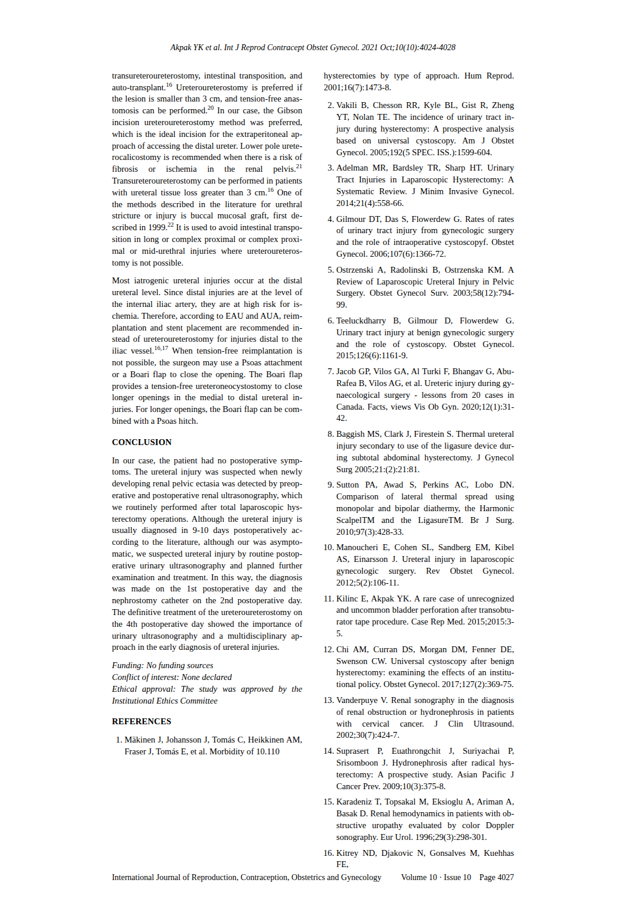Akpak YK et al. Int J Reprod Contracept Obstet Gynecol. 2021 Oct;10(10):4024-4028
transureteroureterostomy, intestinal transposition, and auto-transplant.16 Ureteroureterostomy is preferred if the lesion is smaller than 3 cm, and tension-free anastomosis can be performed.20 In our case, the Gibson incision ureteroureterostomy method was preferred, which is the ideal incision for the extraperitoneal approach of accessing the distal ureter. Lower pole ureterocalicostomy is recommended when there is a risk of fibrosis or ischemia in the renal pelvis.21 Transureteroureterostomy can be performed in patients with ureteral tissue loss greater than 3 cm.16 One of the methods described in the literature for urethral stricture or injury is buccal mucosal graft, first described in 1999.22 It is used to avoid intestinal transposition in long or complex proximal or complex proximal or mid-urethral injuries where ureteroureterostomy is not possible.
Most iatrogenic ureteral injuries occur at the distal ureteral level. Since distal injuries are at the level of the internal iliac artery, they are at high risk for ischemia. Therefore, according to EAU and AUA, reimplantation and stent placement are recommended instead of ureteroureterostomy for injuries distal to the iliac vessel.16,17 When tension-free reimplantation is not possible, the surgeon may use a Psoas attachment or a Boari flap to close the opening. The Boari flap provides a tension-free ureteroneocystostomy to close longer openings in the medial to distal ureteral injuries. For longer openings, the Boari flap can be combined with a Psoas hitch.
Conclusion
In our case, the patient had no postoperative symptoms. The ureteral injury was suspected when newly developing renal pelvic ectasia was detected by preoperative and postoperative renal ultrasonography, which we routinely performed after total laparoscopic hysterectomy operations. Although the ureteral injury is usually diagnosed in 9-10 days postoperatively according to the literature, although our was asymptomatic, we suspected ureteral injury by routine postoperative urinary ultrasonography and planned further examination and treatment. In this way, the diagnosis was made on the 1st postoperative day and the nephrostomy catheter on the 2nd postoperative day. The definitive treatment of the ureteroureterostomy on the 4th postoperative day showed the importance of urinary ultrasonography and a multidisciplinary approach in the early diagnosis of ureteral injuries.
Funding: No funding sources Conflict of interest: None declared Ethical approval: The study was approved by the Institutional Ethics Committee
References
Mäkinen J, Johansson J, Tomás C, Heikkinen AM, Fraser J, Tomás E, et al. Morbidity of 10.110
hysterectomies by type of approach. Hum Reprod. 2001;16(7):1473-8.
Vakili B, Chesson RR, Kyle BL, Gist R, Zheng YT, Nolan TE. The incidence of urinary tract injury during hysterectomy: A prospective analysis based on universal cystoscopy. Am J Obstet Gynecol. 2005;192(5 SPEC. ISS.):1599-604.
Adelman MR, Bardsley TR, Sharp HT. Urinary Tract Injuries in Laparoscopic Hysterectomy: A Systematic Review. J Minim Invasive Gynecol. 2014;21(4):558-66.
Gilmour DT, Das S, Flowerdew G. Rates of rates of urinary tract injury from gynecologic surgery and the role of intraoperative cystoscopyf. Obstet Gynecol. 2006;107(6):1366-72.
Ostrzenski A, Radolinski B, Ostrzenska KM. A Review of Laparoscopic Ureteral Injury in Pelvic Surgery. Obstet Gynecol Surv. 2003;58(12):794-99.
Teeluckdharry B, Gilmour D, Flowerdew G. Urinary tract injury at benign gynecologic surgery and the role of cystoscopy. Obstet Gynecol. 2015;126(6):1161-9.
Jacob GP, Vilos GA, Al Turki F, Bhangav G, Abu-Rafea B, Vilos AG, et al. Ureteric injury during gynaecological surgery - lessons from 20 cases in Canada. Facts, views Vis Ob Gyn. 2020;12(1):31-42.
Baggish MS, Clark J, Firestein S. Thermal ureteral injury secondary to use of the ligasure device during subtotal abdominal hysterectomy. J Gynecol Surg 2005;21:(2):21:81.
Sutton PA, Awad S, Perkins AC, Lobo DN. Comparison of lateral thermal spread using monopolar and bipolar diathermy, the Harmonic ScalpelTM and the LigasureTM. Br J Surg. 2010;97(3):428-33.
Manoucheri E, Cohen SL, Sandberg EM, Kibel AS, Einarsson J. Ureteral injury in laparoscopic gynecologic surgery. Rev Obstet Gynecol. 2012;5(2):106-11.
Kilinc E, Akpak YK. A rare case of unrecognized and uncommon bladder perforation after transobturator tape procedure. Case Rep Med. 2015;2015:3-5.
Chi AM, Curran DS, Morgan DM, Fenner DE, Swenson CW. Universal cystoscopy after benign hysterectomy: examining the effects of an institutional policy. Obstet Gynecol. 2017;127(2):369-75.
Vanderpuye V. Renal sonography in the diagnosis of renal obstruction or hydronephrosis in patients with cervical cancer. J Clin Ultrasound. 2002;30(7):424-7.
Suprasert P, Euathrongchit J, Suriyachai P, Srisomboon J. Hydronephrosis after radical hysterectomy: A prospective study. Asian Pacific J Cancer Prev. 2009;10(3):375-8.
Karadeniz T, Topsakal M, Eksioglu A, Ariman A, Basak D. Renal hemodynamics in patients with obstructive uropathy evaluated by color Doppler sonography. Eur Urol. 1996;29(3):298-301.
Kitrey ND, Djakovic N, Gonsalves M, Kuehhas FE,
International Journal of Reproduction, Contraception, Obstetrics and Gynecology
Volume 10 · Issue 10 Page 4027